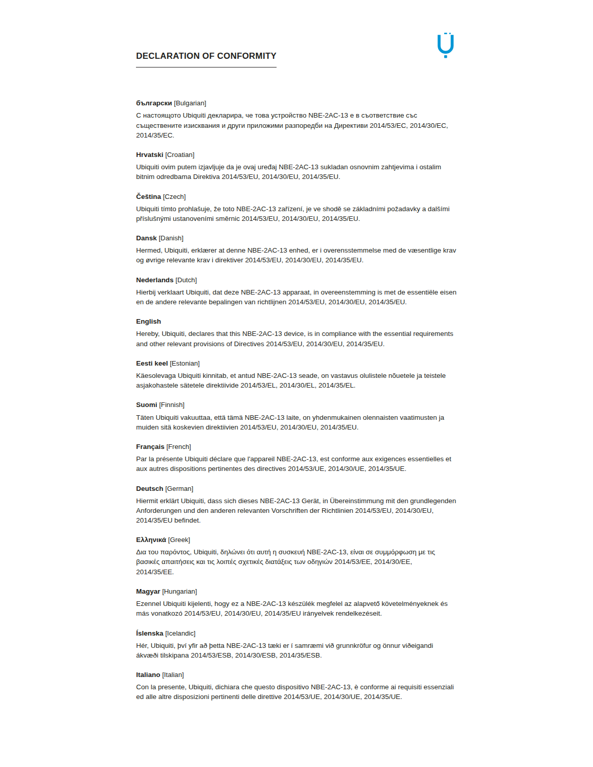DECLARATION OF CONFORMITY
български [Bulgarian]
С настоящото Ubiquiti декларира, че това устройство NBE-2AC-13 е в съответствие със съществените изисквания и други приложими разпоредби на Директиви 2014/53/ЕС, 2014/30/ЕС, 2014/35/ЕС.
Hrvatski [Croatian]
Ubiquiti ovim putem izjavljuje da je ovaj uređaj NBE-2AC-13 sukladan osnovnim zahtjevima i ostalim bitnim odredbama Direktiva 2014/53/EU, 2014/30/EU, 2014/35/EU.
Čeština [Czech]
Ubiquiti tímto prohlašuje, že toto NBE-2AC-13 zařízení, je ve shodě se základními požadavky a dalšími příslušnými ustanoveními směrnic 2014/53/EU, 2014/30/EU, 2014/35/EU.
Dansk [Danish]
Hermed, Ubiquiti, erklærer at denne NBE-2AC-13 enhed, er i overensstemmelse med de væsentlige krav og øvrige relevante krav i direktiver 2014/53/EU, 2014/30/EU, 2014/35/EU.
Nederlands [Dutch]
Hierbij verklaart Ubiquiti, dat deze NBE-2AC-13 apparaat, in overeenstemming is met de essentiële eisen en de andere relevante bepalingen van richtlijnen 2014/53/EU, 2014/30/EU, 2014/35/EU.
English
Hereby, Ubiquiti, declares that this NBE-2AC-13 device, is in compliance with the essential requirements and other relevant provisions of Directives 2014/53/EU, 2014/30/EU, 2014/35/EU.
Eesti keel [Estonian]
Käesolevaga Ubiquiti kinnitab, et antud NBE-2AC-13 seade, on vastavus olulistele nõuetele ja teistele asjakohastele sätetele direktiivide 2014/53/EL, 2014/30/EL, 2014/35/EL.
Suomi [Finnish]
Täten Ubiquiti vakuuttaa, että tämä NBE-2AC-13 laite, on yhdenmukainen olennaisten vaatimusten ja muiden sitä koskevien direktiivien 2014/53/EU, 2014/30/EU, 2014/35/EU.
Français [French]
Par la présente Ubiquiti déclare que l'appareil NBE-2AC-13, est conforme aux exigences essentielles et aux autres dispositions pertinentes des directives 2014/53/UE, 2014/30/UE, 2014/35/UE.
Deutsch [German]
Hiermit erklärt Ubiquiti, dass sich dieses NBE-2AC-13 Gerät, in Übereinstimmung mit den grundlegenden Anforderungen und den anderen relevanten Vorschriften der Richtlinien 2014/53/EU, 2014/30/EU, 2014/35/EU befindet.
Ελληνικά [Greek]
Δια του παρόντος, Ubiquiti, δηλώνει ότι αυτή η συσκευή NBE-2AC-13, είναι σε συμμόρφωση με τις βασικές απαιτήσεις και τις λοιπές σχετικές διατάξεις των οδηγιών 2014/53/EE, 2014/30/EE,
2014/35/EE.
Magyar [Hungarian]
Ezennel Ubiquiti kijelenti, hogy ez a NBE-2AC-13 készülék megfelel az alapvető követelményeknek és más vonatkozó 2014/53/EU, 2014/30/EU, 2014/35/EU irányelvek rendelkezéseit.
Íslenska [Icelandic]
Hér, Ubiquiti, því yfir að þetta NBE-2AC-13 tæki er í samræmi við grunnkröfur og önnur viðeigandi ákvæði tilskipana 2014/53/ESB, 2014/30/ESB, 2014/35/ESB.
Italiano [Italian]
Con la presente, Ubiquiti, dichiara che questo dispositivo NBE-2AC-13, è conforme ai requisiti essenziali ed alle altre disposizioni pertinenti delle direttive 2014/53/UE, 2014/30/UE, 2014/35/UE.